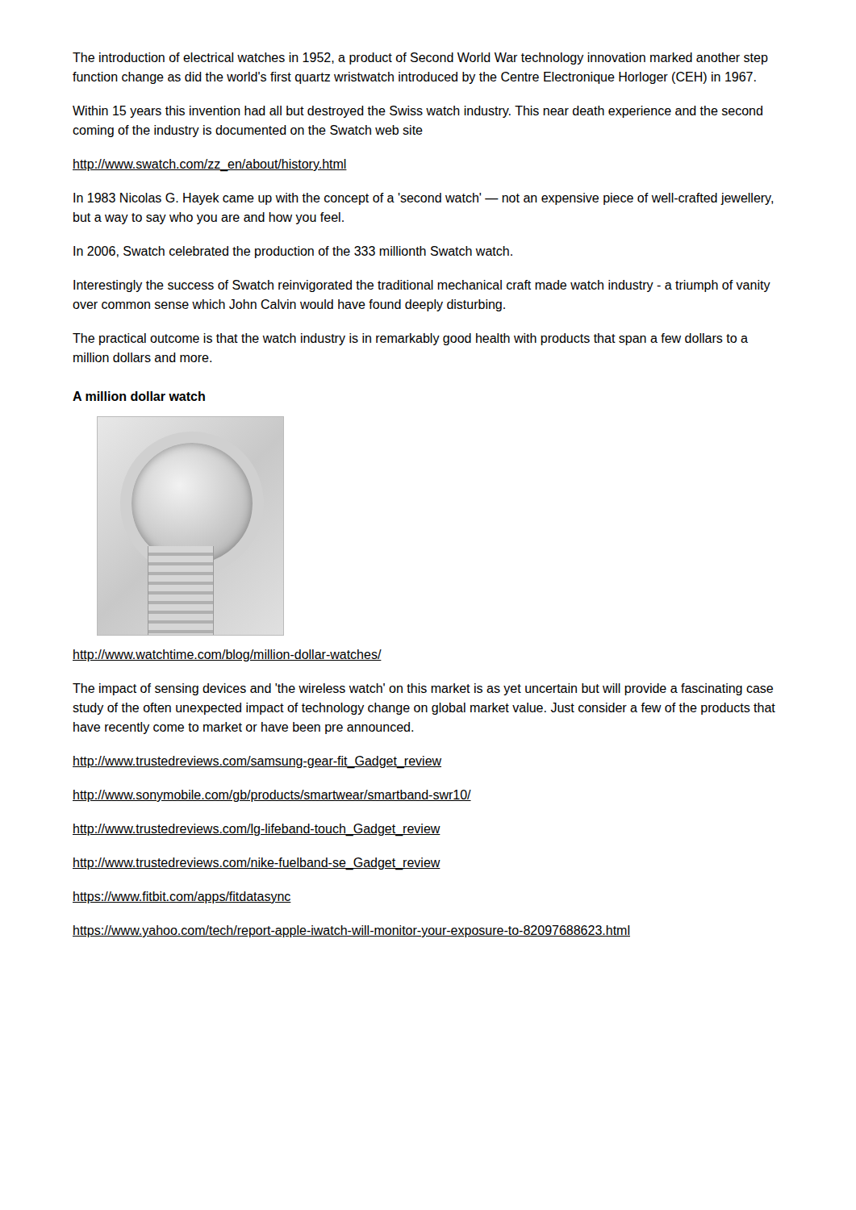The introduction of electrical watches in 1952, a product of Second World War technology innovation marked another step function change as did the world's first quartz wristwatch introduced by the Centre Electronique Horloger (CEH) in 1967.
Within 15 years this invention had all but destroyed the Swiss watch industry. This near death experience and the second coming of the industry is documented on the Swatch web site
http://www.swatch.com/zz_en/about/history.html
In 1983 Nicolas G. Hayek came up with the concept of a 'second watch' — not an expensive piece of well-crafted jewellery, but a way to say who you are and how you feel.
In 2006, Swatch celebrated the production of the 333 millionth Swatch watch.
Interestingly the success of Swatch reinvigorated the traditional mechanical craft made watch industry - a triumph of vanity over common sense which John Calvin would have found deeply disturbing.
The practical outcome is that the watch industry is in remarkably good health with products that span a few dollars to a million dollars and more.
A million dollar watch
http://www.watchtime.com/blog/million-dollar-watches/
The impact of sensing devices and 'the wireless watch' on this market is as yet uncertain but will provide a fascinating case study of the often unexpected impact of technology change on global market value. Just consider a few of the products that have recently come to market or have been pre announced.
http://www.trustedreviews.com/samsung-gear-fit_Gadget_review
http://www.sonymobile.com/gb/products/smartwear/smartband-swr10/
http://www.trustedreviews.com/lg-lifeband-touch_Gadget_review
http://www.trustedreviews.com/nike-fuelband-se_Gadget_review
https://www.fitbit.com/apps/fitdatasync
https://www.yahoo.com/tech/report-apple-iwatch-will-monitor-your-exposure-to-82097688623.html